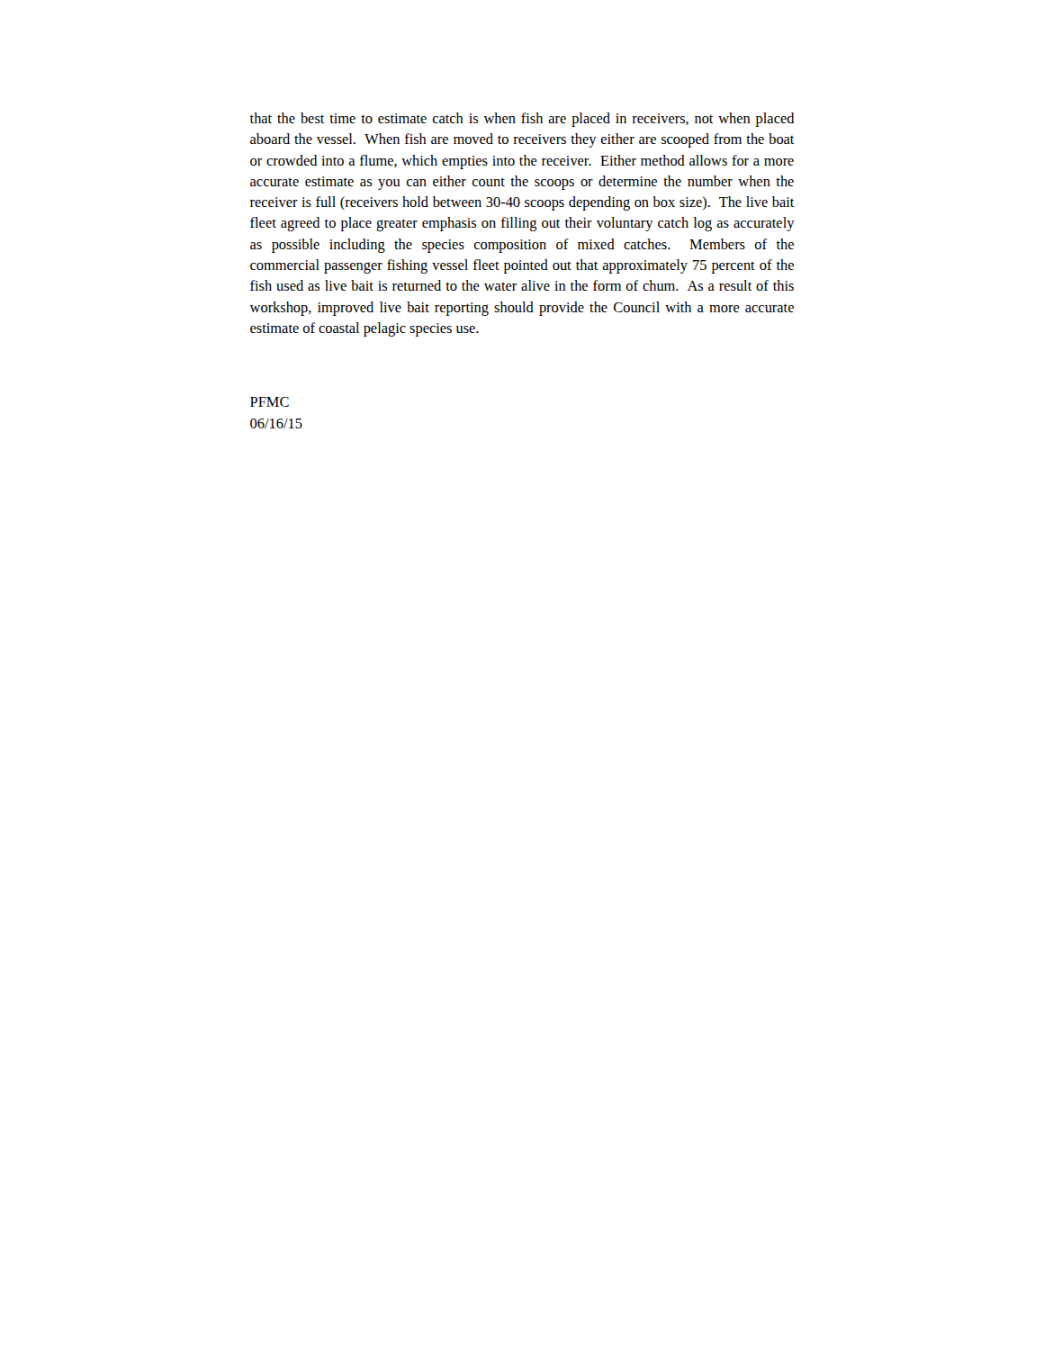that the best time to estimate catch is when fish are placed in receivers, not when placed aboard the vessel. When fish are moved to receivers they either are scooped from the boat or crowded into a flume, which empties into the receiver. Either method allows for a more accurate estimate as you can either count the scoops or determine the number when the receiver is full (receivers hold between 30-40 scoops depending on box size). The live bait fleet agreed to place greater emphasis on filling out their voluntary catch log as accurately as possible including the species composition of mixed catches. Members of the commercial passenger fishing vessel fleet pointed out that approximately 75 percent of the fish used as live bait is returned to the water alive in the form of chum. As a result of this workshop, improved live bait reporting should provide the Council with a more accurate estimate of coastal pelagic species use.
PFMC
06/16/15